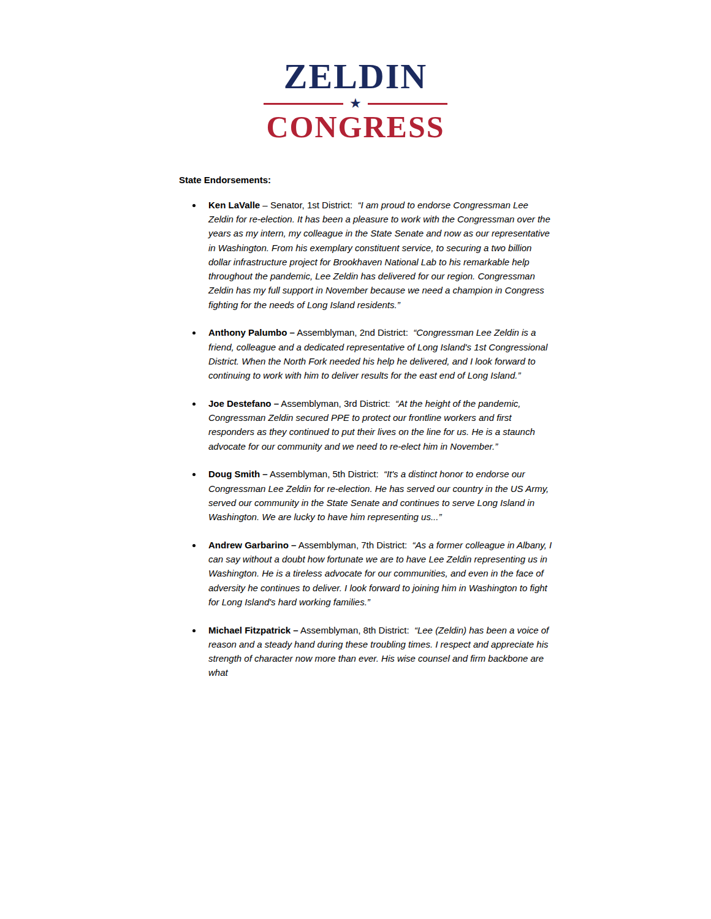ZELDIN ★ CONGRESS
State Endorsements:
Ken LaValle – Senator, 1st District: “I am proud to endorse Congressman Lee Zeldin for re-election. It has been a pleasure to work with the Congressman over the years as my intern, my colleague in the State Senate and now as our representative in Washington. From his exemplary constituent service, to securing a two billion dollar infrastructure project for Brookhaven National Lab to his remarkable help throughout the pandemic, Lee Zeldin has delivered for our region. Congressman Zeldin has my full support in November because we need a champion in Congress fighting for the needs of Long Island residents.”
Anthony Palumbo – Assemblyman, 2nd District: “Congressman Lee Zeldin is a friend, colleague and a dedicated representative of Long Island's 1st Congressional District. When the North Fork needed his help he delivered, and I look forward to continuing to work with him to deliver results for the east end of Long Island.”
Joe Destefano – Assemblyman, 3rd District: “At the height of the pandemic, Congressman Zeldin secured PPE to protect our frontline workers and first responders as they continued to put their lives on the line for us. He is a staunch advocate for our community and we need to re-elect him in November.”
Doug Smith – Assemblyman, 5th District: “It's a distinct honor to endorse our Congressman Lee Zeldin for re-election. He has served our country in the US Army, served our community in the State Senate and continues to serve Long Island in Washington. We are lucky to have him representing us...”
Andrew Garbarino – Assemblyman, 7th District: “As a former colleague in Albany, I can say without a doubt how fortunate we are to have Lee Zeldin representing us in Washington. He is a tireless advocate for our communities, and even in the face of adversity he continues to deliver. I look forward to joining him in Washington to fight for Long Island's hard working families.”
Michael Fitzpatrick – Assemblyman, 8th District: “Lee (Zeldin) has been a voice of reason and a steady hand during these troubling times. I respect and appreciate his strength of character now more than ever. His wise counsel and firm backbone are what